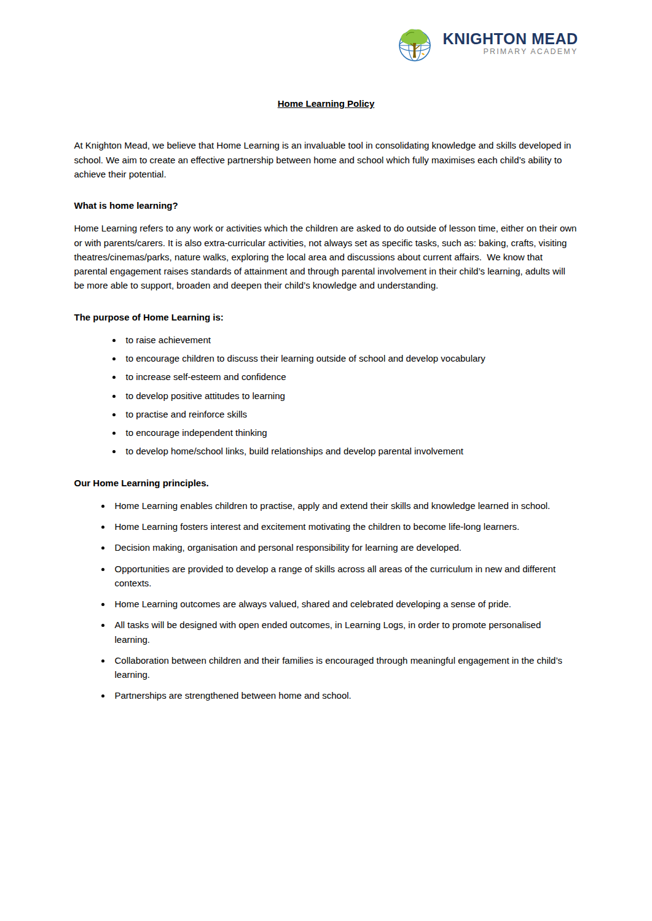KNIGHTON MEAD
PRIMARY ACADEMY
Home Learning Policy
At Knighton Mead, we believe that Home Learning is an invaluable tool in consolidating knowledge and skills developed in school. We aim to create an effective partnership between home and school which fully maximises each child’s ability to achieve their potential.
What is home learning?
Home Learning refers to any work or activities which the children are asked to do outside of lesson time, either on their own or with parents/carers. It is also extra-curricular activities, not always set as specific tasks, such as: baking, crafts, visiting theatres/cinemas/parks, nature walks, exploring the local area and discussions about current affairs. We know that parental engagement raises standards of attainment and through parental involvement in their child’s learning, adults will be more able to support, broaden and deepen their child’s knowledge and understanding.
The purpose of Home Learning is:
to raise achievement
to encourage children to discuss their learning outside of school and develop vocabulary
to increase self-esteem and confidence
to develop positive attitudes to learning
to practise and reinforce skills
to encourage independent thinking
to develop home/school links, build relationships and develop parental involvement
Our Home Learning principles.
Home Learning enables children to practise, apply and extend their skills and knowledge learned in school.
Home Learning fosters interest and excitement motivating the children to become life-long learners.
Decision making, organisation and personal responsibility for learning are developed.
Opportunities are provided to develop a range of skills across all areas of the curriculum in new and different contexts.
Home Learning outcomes are always valued, shared and celebrated developing a sense of pride.
All tasks will be designed with open ended outcomes, in Learning Logs, in order to promote personalised learning.
Collaboration between children and their families is encouraged through meaningful engagement in the child’s learning.
Partnerships are strengthened between home and school.